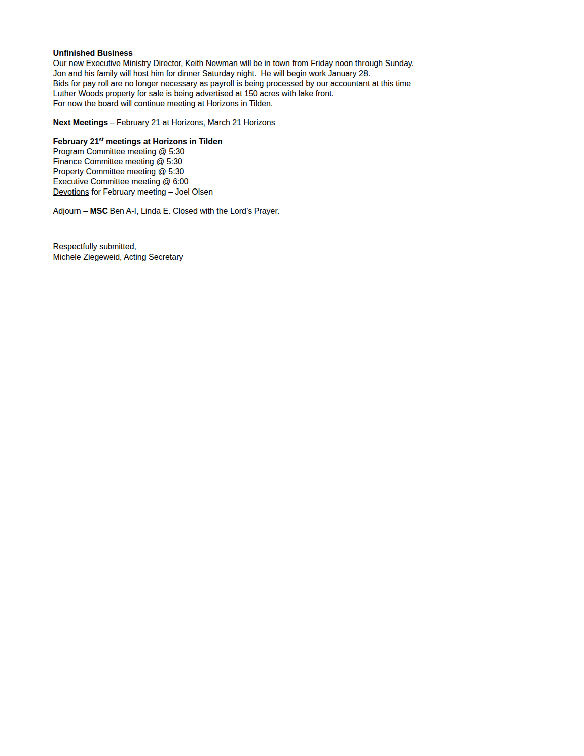Unfinished Business
Our new Executive Ministry Director, Keith Newman will be in town from Friday noon through Sunday.
Jon and his family will host him for dinner Saturday night. He will begin work January 28.
Bids for pay roll are no longer necessary as payroll is being processed by our accountant at this time
Luther Woods property for sale is being advertised at 150 acres with lake front.
For now the board will continue meeting at Horizons in Tilden.
Next Meetings – February 21 at Horizons, March 21 Horizons
February 21st meetings at Horizons in Tilden
Program Committee meeting @ 5:30
Finance Committee meeting @ 5:30
Property Committee meeting @ 5:30
Executive Committee meeting @ 6:00
Devotions for February meeting – Joel Olsen
Adjourn – MSC Ben A-I, Linda E. Closed with the Lord’s Prayer.
Respectfully submitted,
Michele Ziegeweid, Acting Secretary